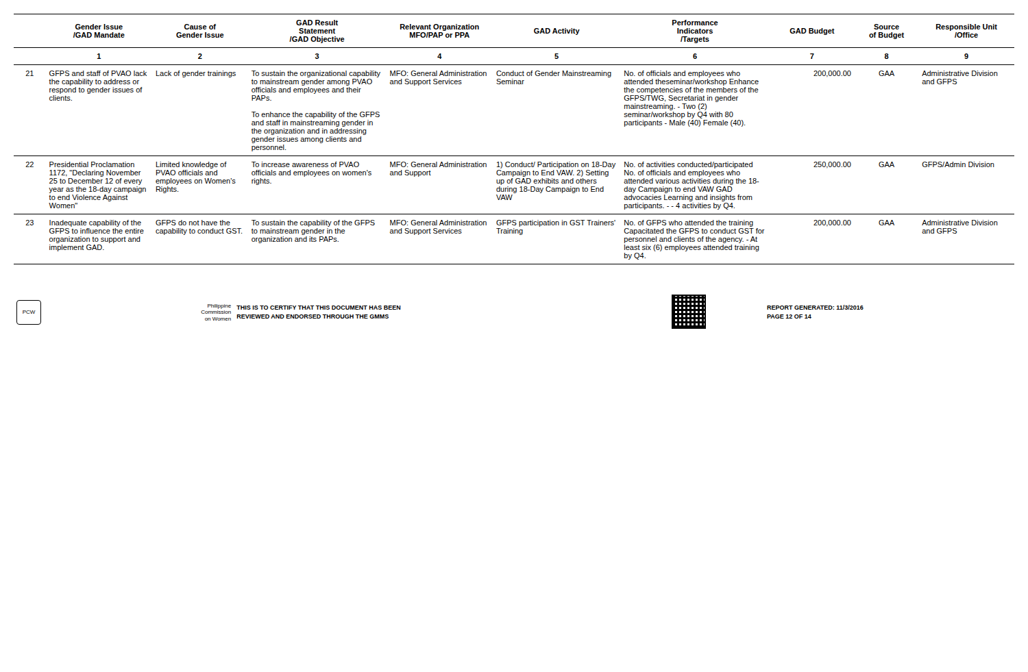| | Gender Issue /GAD Mandate | Cause of Gender Issue | GAD Result Statement /GAD Objective | Relevant Organization MFO/PAP or PPA | GAD Activity | Performance Indicators /Targets | GAD Budget | Source of Budget | Responsible Unit /Office |
| --- | --- | --- | --- | --- | --- | --- | --- | --- | --- |
| | 1 | 2 | 3 | 4 | 5 | 6 | 7 | 8 | 9 |
| 21 | GFPS and staff of PVAO lack the capability to address or respond to gender issues of clients. | Lack of gender trainings | To sustain the organizational capability to mainstream gender among PVAO officials and employees and their PAPs. To enhance the capability of the GFPS and staff in mainstreaming gender in the organization and in addressing gender issues among clients and personnel. | MFO: General Administration and Support Services | Conduct of Gender Mainstreaming Seminar | No. of officials and employees who attended theseminar/workshop Enhance the competencies of the members of the GFPS/TWG, Secretariat in gender mainstreaming. - Two (2) seminar/workshop by Q4 with 80 participants - Male (40) Female (40). | 200,000.00 | GAA | Administrative Division and GFPS |
| 22 | Presidential Proclamation 1172, "Declaring November 25 to December 12 of every year as the 18-day campaign to end Violence Against Women" | Limited knowledge of PVAO officials and employees on Women's Rights. | To increase awareness of PVAO officials and employees on women's rights. | MFO: General Administration and Support | 1) Conduct/ Participation on 18-Day Campaign to End VAW. 2) Setting up of GAD exhibits and others during 18-Day Campaign to End VAW | No. of activities conducted/participated No. of officials and employees who attended various activities during the 18-day Campaign to end VAW GAD advocacies Learning and insights from participants. - - 4 activities by Q4. | 250,000.00 | GAA | GFPS/Admin Division |
| 23 | Inadequate capability of the GFPS to influence the entire organization to support and implement GAD. | GFPS do not have the capability to conduct GST. | To sustain the capability of the GFPS to mainstream gender in the organization and its PAPs. | MFO: General Administration and Support Services | GFPS participation in GST Trainers' Training | No. of GFPS who attended the training Capacitated the GFPS to conduct GST for personnel and clients of the agency. - At least six (6) employees attended training by Q4. | 200,000.00 | GAA | Administrative Division and GFPS |
| PCW | Philippine Commission on Women | THIS IS TO CERTIFY THAT THIS DOCUMENT HAS BEEN REVIEWED AND ENDORSED THROUGH THE GMMS | | REPORT GENERATED: 11/3/2016 PAGE 12 OF 14 |